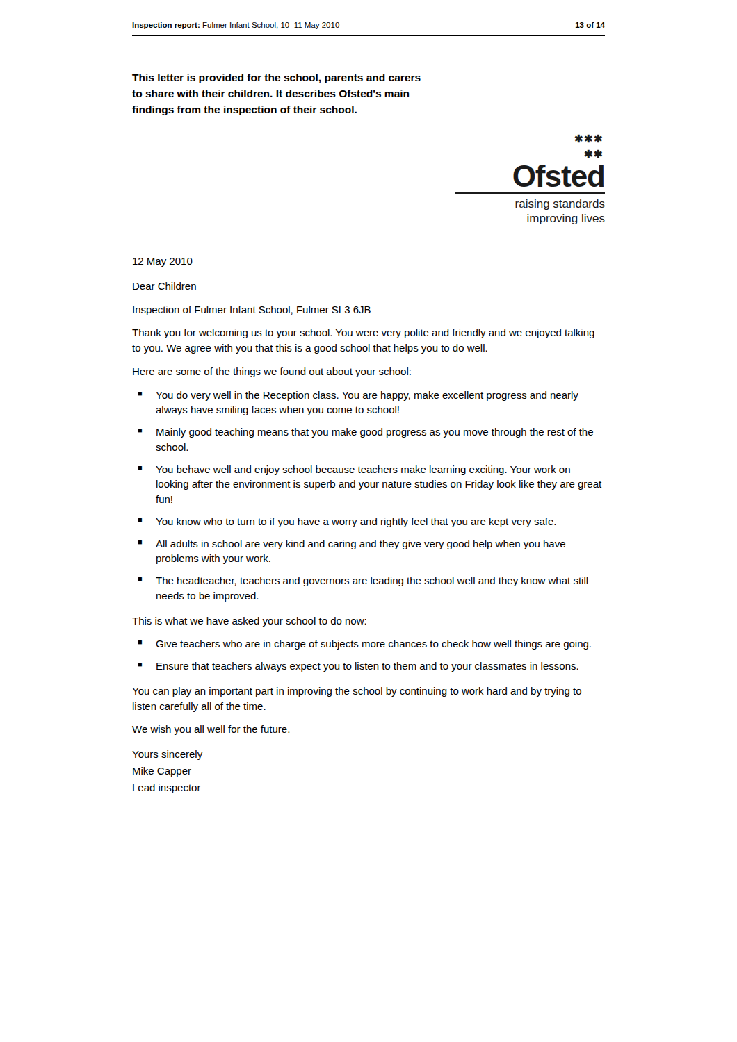Inspection report: Fulmer Infant School, 10–11 May 2010
13 of 14
This letter is provided for the school, parents and carers to share with their children. It describes Ofsted's main findings from the inspection of their school.
✱✱✱
✱✱
Ofsted
raising standardsimproving lives
12 May 2010
Dear Children
Inspection of Fulmer Infant School, Fulmer SL3 6JB
Thank you for welcoming us to your school. You were very polite and friendly and we enjoyed talking to you. We agree with you that this is a good school that helps you to do well.
Here are some of the things we found out about your school:
You do very well in the Reception class. You are happy, make excellent progress and nearly always have smiling faces when you come to school!
Mainly good teaching means that you make good progress as you move through the rest of the school.
You behave well and enjoy school because teachers make learning exciting. Your work on looking after the environment is superb and your nature studies on Friday look like they are great fun!
You know who to turn to if you have a worry and rightly feel that you are kept very safe.
All adults in school are very kind and caring and they give very good help when you have problems with your work.
The headteacher, teachers and governors are leading the school well and they know what still needs to be improved.
This is what we have asked your school to do now:
Give teachers who are in charge of subjects more chances to check how well things are going.
Ensure that teachers always expect you to listen to them and to your classmates in lessons.
You can play an important part in improving the school by continuing to work hard and by trying to listen carefully all of the time.
We wish you all well for the future.
Yours sincerely
Mike Capper
Lead inspector